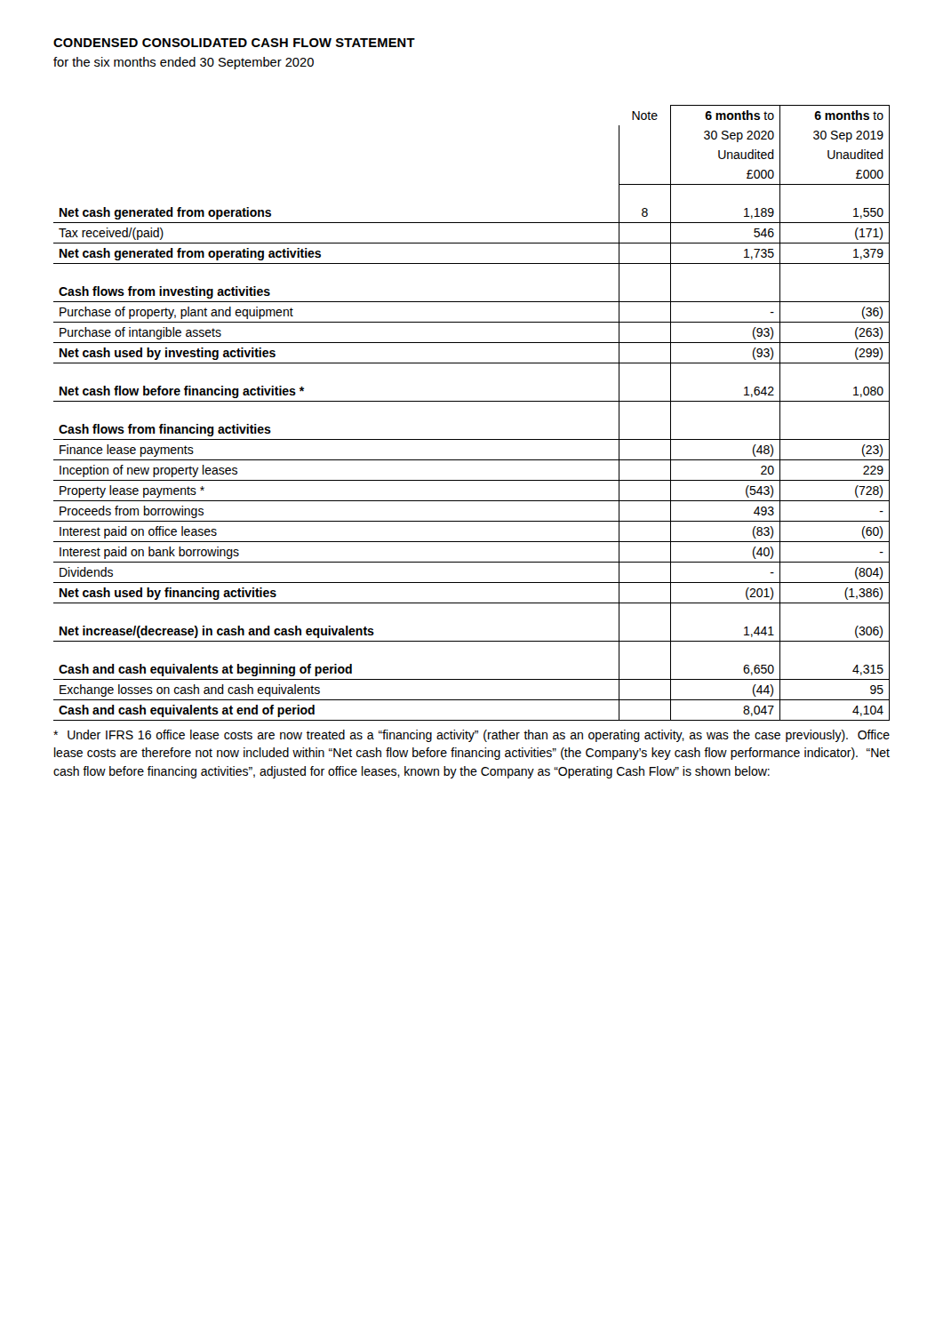CONDENSED CONSOLIDATED CASH FLOW STATEMENT
for the six months ended 30 September 2020
| | Note | 6 months to | 6 months to |
| --- | --- | --- | --- |
| | | 30 Sep 2020 | 30 Sep 2019 |
| | | Unaudited | Unaudited |
| | | £000 | £000 |
| Net cash generated from operations | 8 | 1,189 | 1,550 |
| Tax received/(paid) | | 546 | (171) |
| Net cash generated from operating activities | | 1,735 | 1,379 |
| Cash flows from investing activities | | | |
| Purchase of property, plant and equipment | | - | (36) |
| Purchase of intangible assets | | (93) | (263) |
| Net cash used by investing activities | | (93) | (299) |
| Net cash flow before financing activities * | | 1,642 | 1,080 |
| Cash flows from financing activities | | | |
| Finance lease payments | | (48) | (23) |
| Inception of new property leases | | 20 | 229 |
| Property lease payments * | | (543) | (728) |
| Proceeds from borrowings | | 493 | - |
| Interest paid on office leases | | (83) | (60) |
| Interest paid on bank borrowings | | (40) | - |
| Dividends | | - | (804) |
| Net cash used by financing activities | | (201) | (1,386) |
| Net increase/(decrease) in cash and cash equivalents | | 1,441 | (306) |
| Cash and cash equivalents at beginning of period | | 6,650 | 4,315 |
| Exchange losses on cash and cash equivalents | | (44) | 95 |
| Cash and cash equivalents at end of period | | 8,047 | 4,104 |
* Under IFRS 16 office lease costs are now treated as a “financing activity” (rather than as an operating activity, as was the case previously). Office lease costs are therefore not now included within “Net cash flow before financing activities” (the Company’s key cash flow performance indicator). “Net cash flow before financing activities”, adjusted for office leases, known by the Company as “Operating Cash Flow” is shown below: